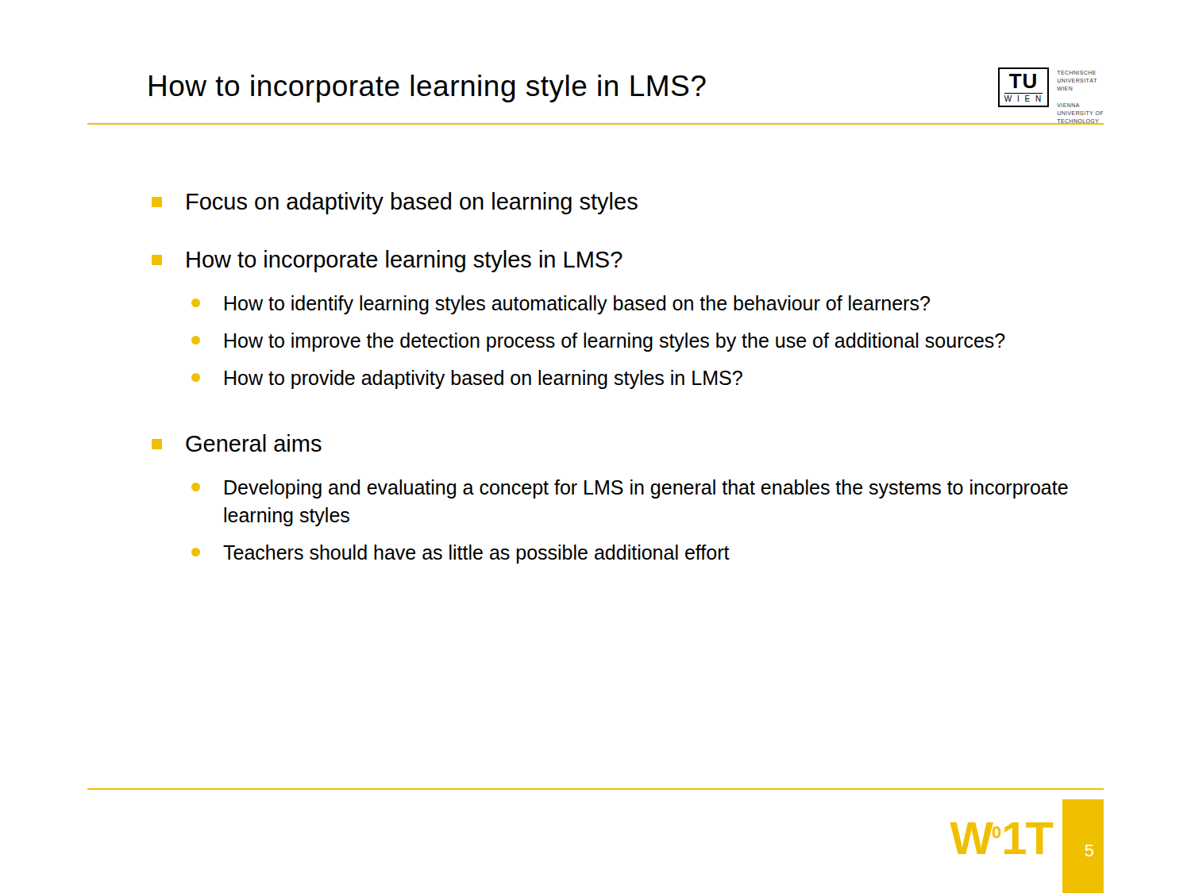How to incorporate learning style in LMS?
TU W I E N
TECHNISCHE UNIVERSITÄT WIEN VIENNA UNIVERSITY OF TECHNOLOGY
Focus on adaptivity based on learning styles
How to incorporate learning styles in LMS?
How to identify learning styles automatically based on the behaviour of learners?
How to improve the detection process of learning styles by the use of additional sources?
How to provide adaptivity based on learning styles in LMS?
General aims
Developing and evaluating a concept for LMS in general that enables the systems to incorproate learning styles
Teachers should have as little as possible additional effort
W01T
5